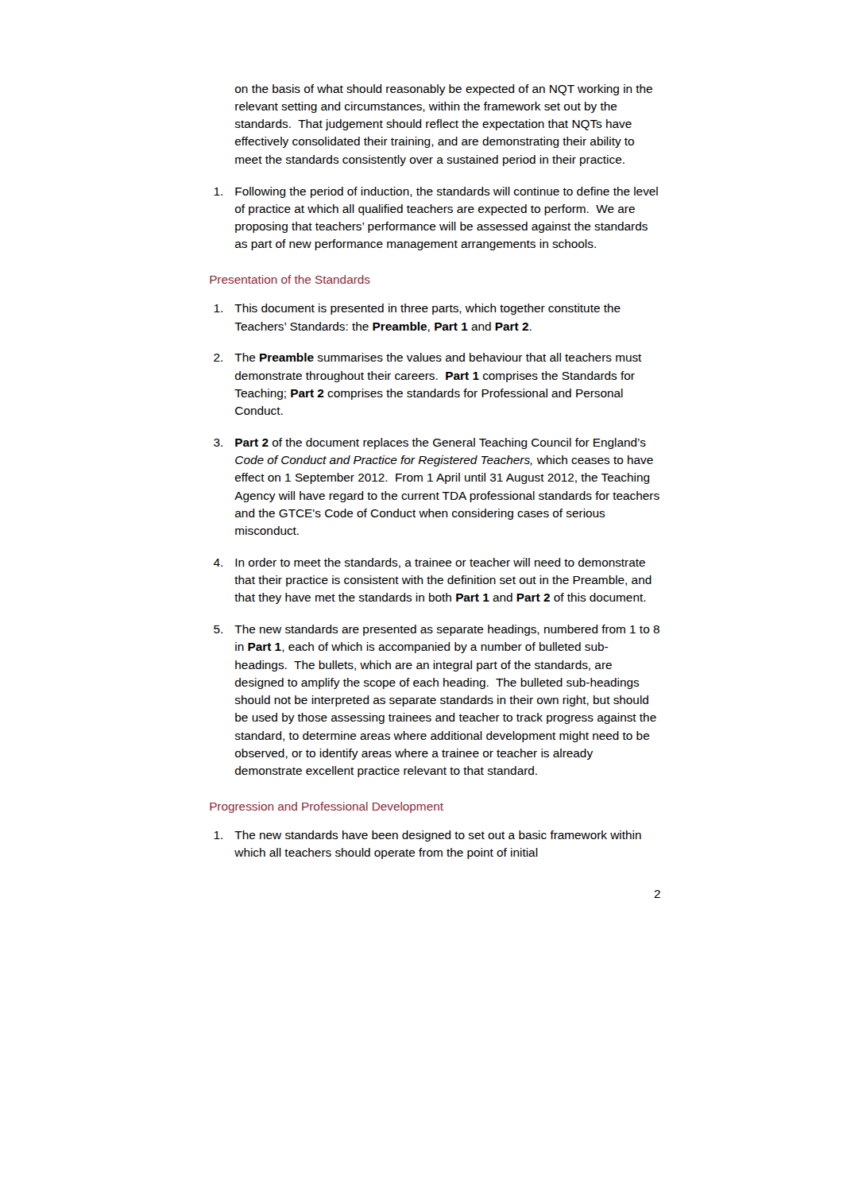on the basis of what should reasonably be expected of an NQT working in the relevant setting and circumstances, within the framework set out by the standards. That judgement should reflect the expectation that NQTs have effectively consolidated their training, and are demonstrating their ability to meet the standards consistently over a sustained period in their practice.
Following the period of induction, the standards will continue to define the level of practice at which all qualified teachers are expected to perform. We are proposing that teachers’ performance will be assessed against the standards as part of new performance management arrangements in schools.
Presentation of the Standards
This document is presented in three parts, which together constitute the Teachers’ Standards: the Preamble, Part 1 and Part 2.
The Preamble summarises the values and behaviour that all teachers must demonstrate throughout their careers. Part 1 comprises the Standards for Teaching; Part 2 comprises the standards for Professional and Personal Conduct.
Part 2 of the document replaces the General Teaching Council for England’s Code of Conduct and Practice for Registered Teachers, which ceases to have effect on 1 September 2012. From 1 April until 31 August 2012, the Teaching Agency will have regard to the current TDA professional standards for teachers and the GTCE's Code of Conduct when considering cases of serious misconduct.
In order to meet the standards, a trainee or teacher will need to demonstrate that their practice is consistent with the definition set out in the Preamble, and that they have met the standards in both Part 1 and Part 2 of this document.
The new standards are presented as separate headings, numbered from 1 to 8 in Part 1, each of which is accompanied by a number of bulleted sub-headings. The bullets, which are an integral part of the standards, are designed to amplify the scope of each heading. The bulleted sub-headings should not be interpreted as separate standards in their own right, but should be used by those assessing trainees and teacher to track progress against the standard, to determine areas where additional development might need to be observed, or to identify areas where a trainee or teacher is already demonstrate excellent practice relevant to that standard.
Progression and Professional Development
The new standards have been designed to set out a basic framework within which all teachers should operate from the point of initial
2